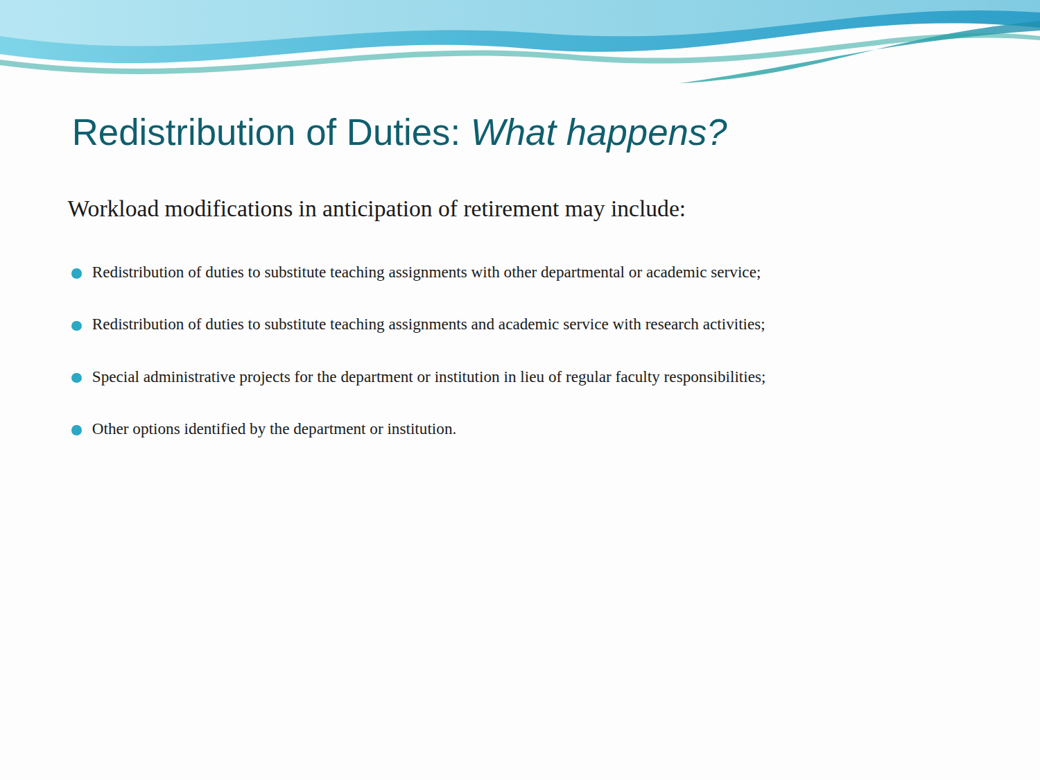Redistribution of Duties: What happens?
Workload modifications in anticipation of retirement may include:
Redistribution of duties to substitute teaching assignments with other departmental or academic service;
Redistribution of duties to substitute teaching assignments and academic service with research activities;
Special administrative projects for the department or institution in lieu of regular faculty responsibilities;
Other options identified by the department or institution.